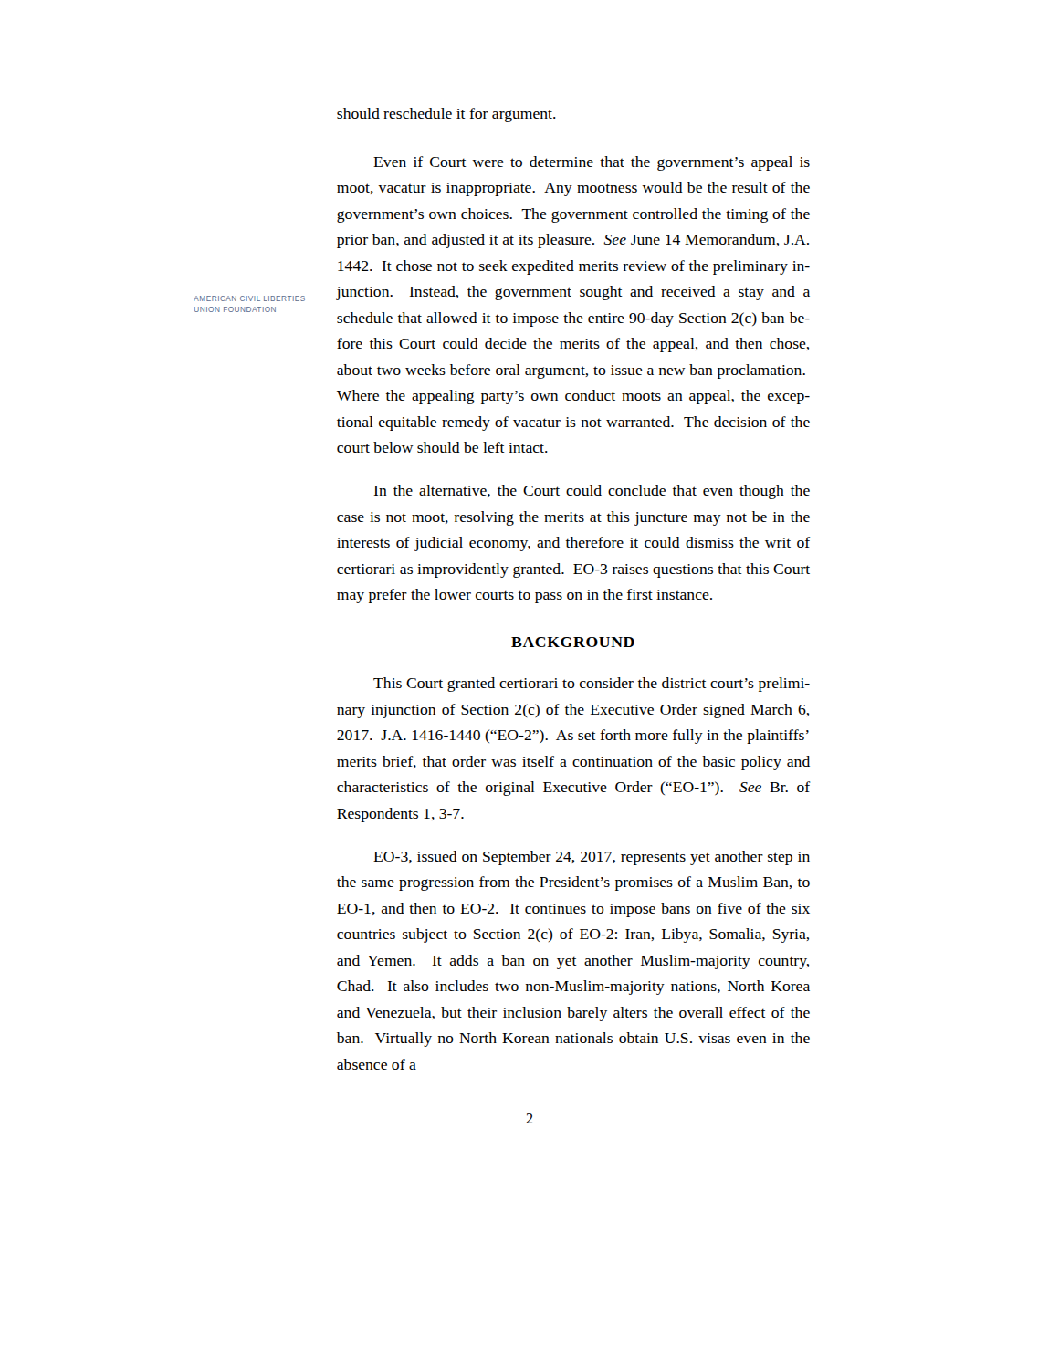American Civil Liberties
Union Foundation
should reschedule it for argument.
Even if Court were to determine that the government’s appeal is moot, vacatur is inappropriate. Any mootness would be the result of the government’s own choices. The government controlled the timing of the prior ban, and adjusted it at its pleasure. See June 14 Memorandum, J.A. 1442. It chose not to seek expedited merits review of the preliminary injunction. Instead, the government sought and received a stay and a schedule that allowed it to impose the entire 90-day Section 2(c) ban before this Court could decide the merits of the appeal, and then chose, about two weeks before oral argument, to issue a new ban proclamation. Where the appealing party’s own conduct moots an appeal, the exceptional equitable remedy of vacatur is not warranted. The decision of the court below should be left intact.
In the alternative, the Court could conclude that even though the case is not moot, resolving the merits at this juncture may not be in the interests of judicial economy, and therefore it could dismiss the writ of certiorari as improvidently granted. EO-3 raises questions that this Court may prefer the lower courts to pass on in the first instance.
BACKGROUND
This Court granted certiorari to consider the district court’s preliminary injunction of Section 2(c) of the Executive Order signed March 6, 2017. J.A. 1416-1440 (“EO-2”). As set forth more fully in the plaintiffs’ merits brief, that order was itself a continuation of the basic policy and characteristics of the original Executive Order (“EO-1”). See Br. of Respondents 1, 3-7.
EO-3, issued on September 24, 2017, represents yet another step in the same progression from the President’s promises of a Muslim Ban, to EO-1, and then to EO-2. It continues to impose bans on five of the six countries subject to Section 2(c) of EO-2: Iran, Libya, Somalia, Syria, and Yemen. It adds a ban on yet another Muslim-majority country, Chad. It also includes two non-Muslim-majority nations, North Korea and Venezuela, but their inclusion barely alters the overall effect of the ban. Virtually no North Korean nationals obtain U.S. visas even in the absence of a
2